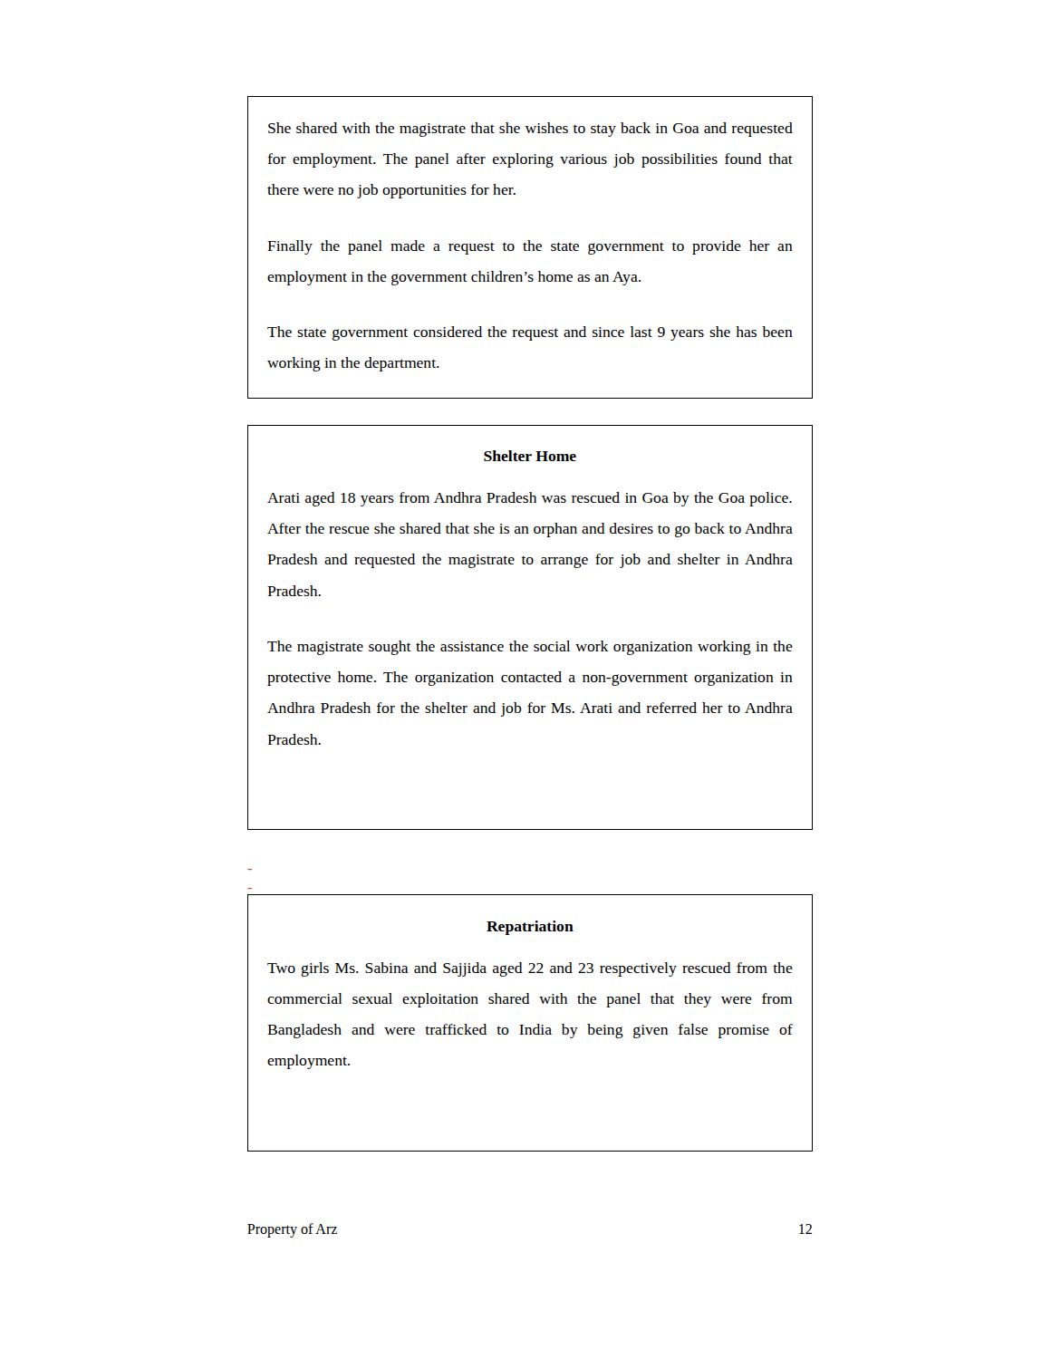She shared with the magistrate that she wishes to stay back in Goa and requested for employment. The panel after exploring various job possibilities found that there were no job opportunities for her.
Finally the panel made a request to the state government to provide her an employment in the government children’s home as an Aya.
The state government considered the request and since last 9 years she has been working in the department.
Shelter Home
Arati aged 18 years from Andhra Pradesh was rescued in Goa by the Goa police. After the rescue she shared that she is an orphan and desires to go back to Andhra Pradesh and requested the magistrate to arrange for job and shelter in Andhra Pradesh.
The magistrate sought the assistance the social work organization working in the protective home. The organization contacted a non-government organization in Andhra Pradesh for the shelter and job for Ms. Arati and referred her to Andhra Pradesh.
-
-
Repatriation
Two girls Ms. Sabina and Sajjida aged 22 and 23 respectively rescued from the commercial sexual exploitation shared with the panel that they were from Bangladesh and were trafficked to India by being given false promise of employment.
Property of Arz
12